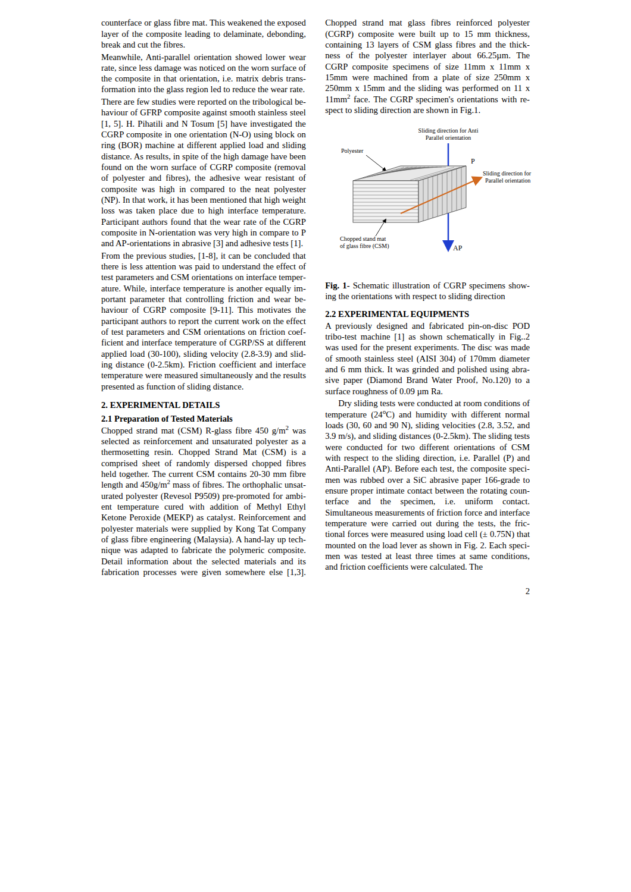counterface or glass fibre mat. This weakened the exposed layer of the composite leading to delaminate, debonding, break and cut the fibres.
Meanwhile, Anti-parallel orientation showed lower wear rate, since less damage was noticed on the worn surface of the composite in that orientation, i.e. matrix debris transformation into the glass region led to reduce the wear rate.
There are few studies were reported on the tribological behaviour of GFRP composite against smooth stainless steel [1, 5]. H. Pihatili and N Tosum [5] have investigated the CGRP composite in one orientation (N-O) using block on ring (BOR) machine at different applied load and sliding distance. As results, in spite of the high damage have been found on the worn surface of CGRP composite (removal of polyester and fibres), the adhesive wear resistant of composite was high in compared to the neat polyester (NP). In that work, it has been mentioned that high weight loss was taken place due to high interface temperature. Participant authors found that the wear rate of the CGRP composite in N-orientation was very high in compare to P and AP-orientations in abrasive [3] and adhesive tests [1].
From the previous studies, [1-8], it can be concluded that there is less attention was paid to understand the effect of test parameters and CSM orientations on interface temperature. While, interface temperature is another equally important parameter that controlling friction and wear behaviour of CGRP composite [9-11]. This motivates the participant authors to report the current work on the effect of test parameters and CSM orientations on friction coefficient and interface temperature of CGRP/SS at different applied load (30-100), sliding velocity (2.8-3.9) and sliding distance (0-2.5km). Friction coefficient and interface temperature were measured simultaneously and the results presented as function of sliding distance.
2. Experimental Details
2.1 Preparation of Tested Materials
Chopped strand mat (CSM) R-glass fibre 450 g/m2 was selected as reinforcement and unsaturated polyester as a thermosetting resin. Chopped Strand Mat (CSM) is a comprised sheet of randomly dispersed chopped fibres held together. The current CSM contains 20-30 mm fibre length and 450g/m2 mass of fibres. The orthophalic unsaturated polyester (Revesol P9509) pre-promoted for ambient temperature cured with addition of Methyl Ethyl Ketone Peroxide (MEKP) as catalyst. Reinforcement and polyester materials were supplied by Kong Tat Company of glass fibre engineering (Malaysia). A hand-lay up technique was adapted to fabricate the polymeric composite. Detail information about the selected materials and its fabrication processes were given somewhere else [1,3]. Chopped strand mat glass fibres reinforced polyester (CGRP) composite were built up to 15 mm thickness, containing 13 layers of CSM glass fibres and the thickness of the polyester interlayer about 66.25µm. The CGRP composite specimens of size 11mm x 11mm x 15mm were machined from a plate of size 250mm x 250mm x 15mm and the sliding was performed on 11 x 11mm2 face. The CGRP specimen's orientations with respect to sliding direction are shown in Fig.1.
Sliding direction for Anti Parallel orientation AP Polyester P Sliding direction for Parallel orientation Chopped stand mat of glass fibre (CSM)
Fig. 1- Schematic illustration of CGRP specimens showing the orientations with respect to sliding direction
2.2 EXPERIMENTAL EQUIPMENTS
A previously designed and fabricated pin-on-disc POD tribo-test machine [1] as shown schematically in Fig..2 was used for the present experiments. The disc was made of smooth stainless steel (AISI 304) of 170mm diameter and 6 mm thick. It was grinded and polished using abrasive paper (Diamond Brand Water Proof, No.120) to a surface roughness of 0.09 µm Ra.
Dry sliding tests were conducted at room conditions of temperature (24oC) and humidity with different normal loads (30, 60 and 90 N), sliding velocities (2.8, 3.52, and 3.9 m/s), and sliding distances (0-2.5km). The sliding tests were conducted for two different orientations of CSM with respect to the sliding direction, i.e. Parallel (P) and Anti-Parallel (AP). Before each test, the composite specimen was rubbed over a SiC abrasive paper 166-grade to ensure proper intimate contact between the rotating counterface and the specimen, i.e. uniform contact. Simultaneous measurements of friction force and interface temperature were carried out during the tests, the frictional forces were measured using load cell (± 0.75N) that mounted on the load lever as shown in Fig. 2. Each specimen was tested at least three times at same conditions, and friction coefficients were calculated. The
2